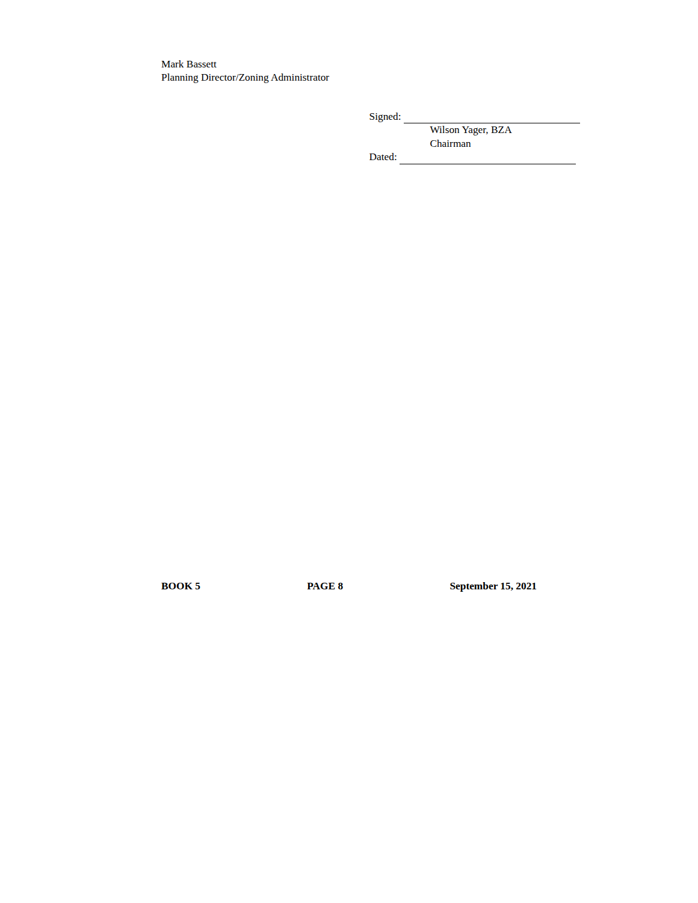Mark Bassett
Planning Director/Zoning Administrator
Signed:
Wilson Yager, BZA Chairman
Dated:
BOOK 5
PAGE 8
September 15, 2021